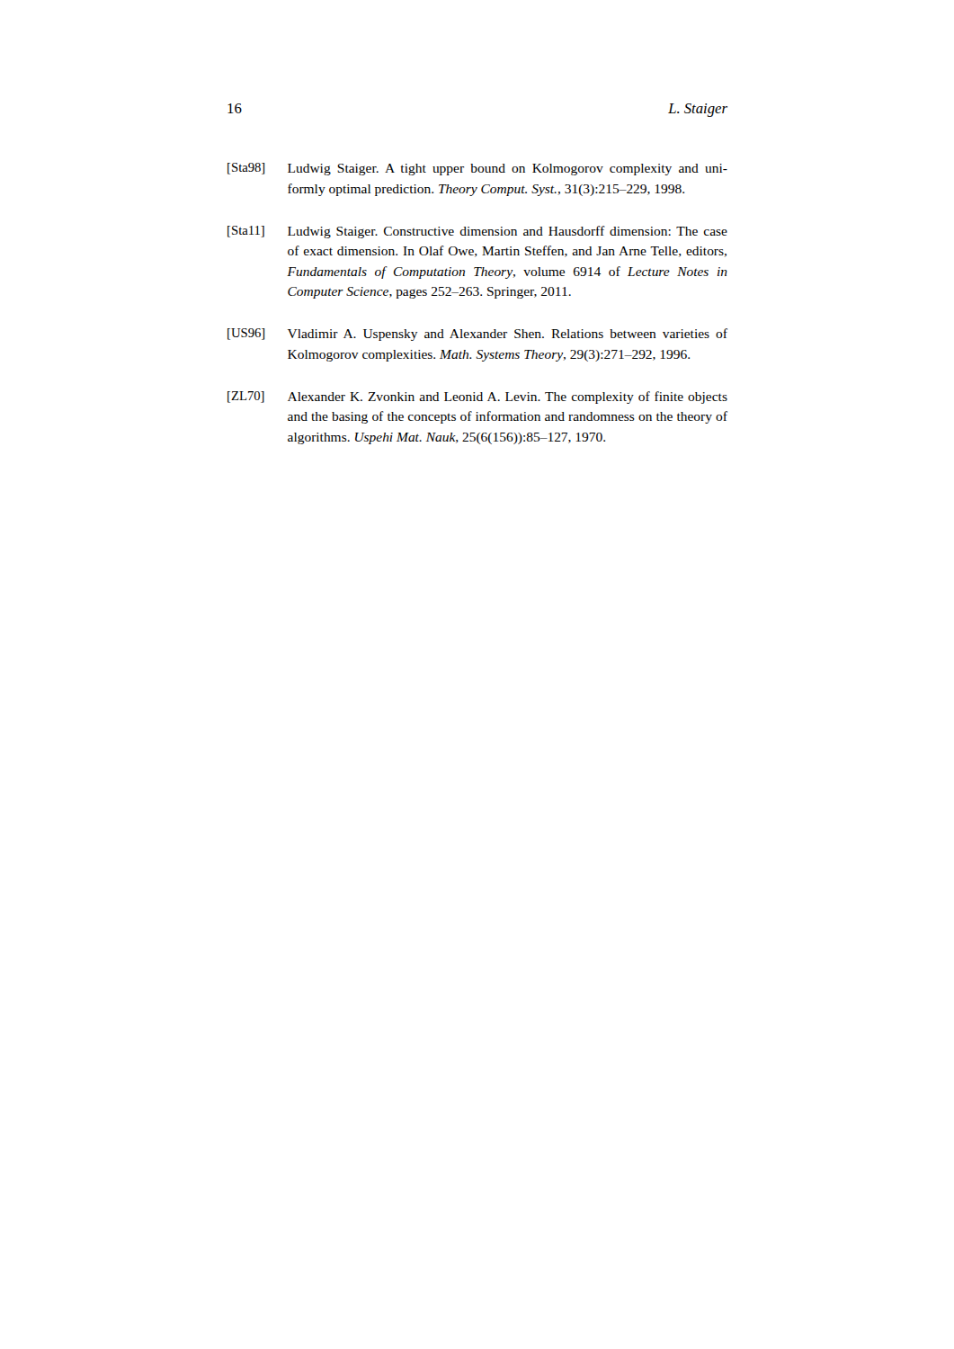16 L. Staiger
[Sta98]
Ludwig Staiger. A tight upper bound on Kolmogorov complexity and uniformly optimal prediction. Theory Comput. Syst., 31(3):215–229, 1998.
[Sta11]
Ludwig Staiger. Constructive dimension and Hausdorff dimension: The case of exact dimension. In Olaf Owe, Martin Steffen, and Jan Arne Telle, editors, Fundamentals of Computation Theory, volume 6914 of Lecture Notes in Computer Science, pages 252–263. Springer, 2011.
[US96]
Vladimir A. Uspensky and Alexander Shen. Relations between varieties of Kolmogorov complexities. Math. Systems Theory, 29(3):271–292, 1996.
[ZL70]
Alexander K. Zvonkin and Leonid A. Levin. The complexity of finite objects and the basing of the concepts of information and randomness on the theory of algorithms. Uspehi Mat. Nauk, 25(6(156)):85–127, 1970.